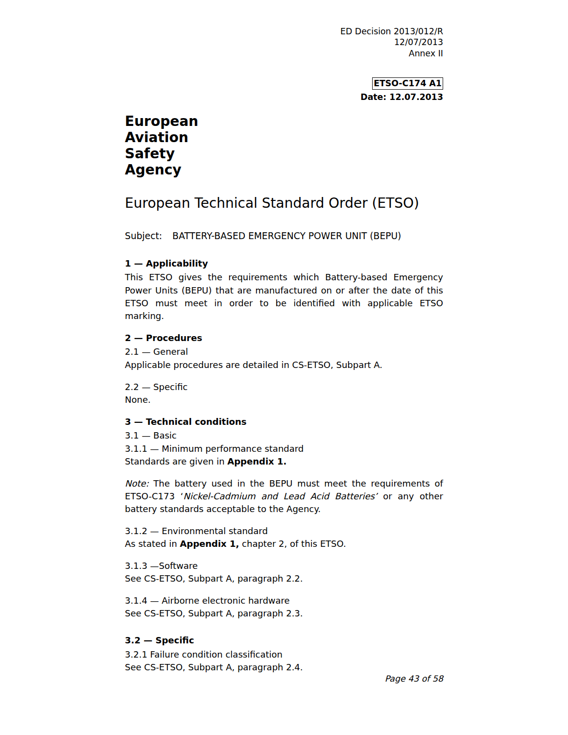ED Decision 2013/012/R
12/07/2013
Annex II
ETSO-C174 A1
Date: 12.07.2013
European
Aviation
Safety
Agency
European Technical Standard Order (ETSO)
Subject: BATTERY-BASED EMERGENCY POWER UNIT (BEPU)
1 — Applicability
This ETSO gives the requirements which Battery-based Emergency Power Units (BEPU) that are manufactured on or after the date of this ETSO must meet in order to be identified with applicable ETSO marking.
2 — Procedures
2.1 — General
Applicable procedures are detailed in CS-ETSO, Subpart A.
2.2 — Specific
None.
3 — Technical conditions
3.1 — Basic
3.1.1 — Minimum performance standard
Standards are given in Appendix 1.
Note: The battery used in the BEPU must meet the requirements of ETSO-C173 ‘Nickel-Cadmium and Lead Acid Batteries’ or any other battery standards acceptable to the Agency.
3.1.2 — Environmental standard
As stated in Appendix 1, chapter 2, of this ETSO.
3.1.3 —Software
See CS-ETSO, Subpart A, paragraph 2.2.
3.1.4 — Airborne electronic hardware
See CS-ETSO, Subpart A, paragraph 2.3.
3.2 — Specific
3.2.1 Failure condition classification
See CS-ETSO, Subpart A, paragraph 2.4.
Page 43 of 58